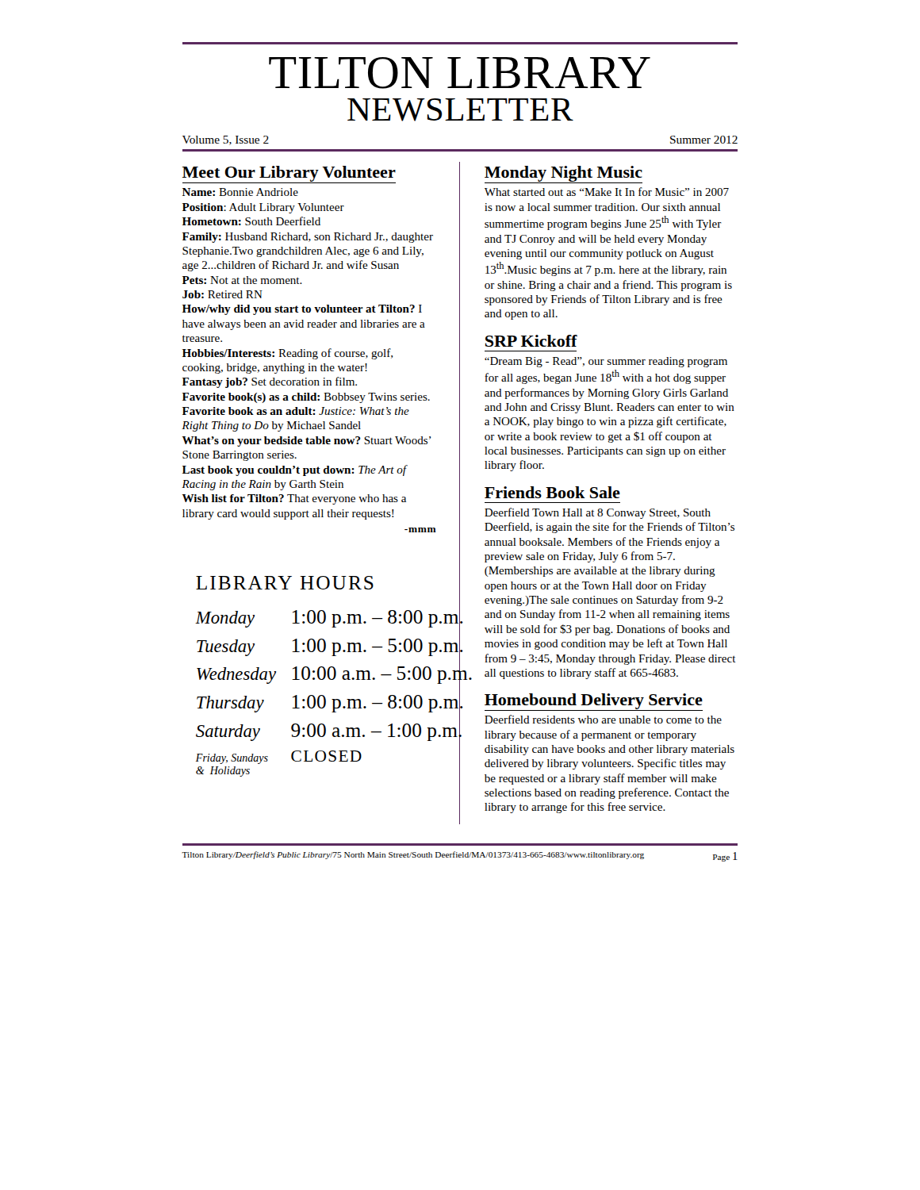TILTON LIBRARY
NEWSLETTER
Volume 5, Issue 2 Summer 2012
Meet Our Library Volunteer
Name: Bonnie Andriole
Position: Adult Library Volunteer
Hometown: South Deerfield
Family: Husband Richard, son Richard Jr., daughter Stephanie.Two grandchildren Alec, age 6 and Lily, age 2...children of Richard Jr. and wife Susan
Pets: Not at the moment.
Job: Retired RN
How/why did you start to volunteer at Tilton? I have always been an avid reader and libraries are a treasure.
Hobbies/Interests: Reading of course, golf, cooking, bridge, anything in the water!
Fantasy job? Set decoration in film.
Favorite book(s) as a child: Bobbsey Twins series.
Favorite book as an adult: Justice: What’s the Right Thing to Do by Michael Sandel
What’s on your bedside table now? Stuart Woods’ Stone Barrington series.
Last book you couldn’t put down: The Art of Racing in the Rain by Garth Stein
Wish list for Tilton? That everyone who has a library card would support all their requests!
-mmm
LIBRARY HOURS
| Monday | 1:00 p.m. – 8:00 p.m. |
| Tuesday | 1:00 p.m. – 5:00 p.m. |
| Wednesday | 10:00 a.m. – 5:00 p.m. |
| Thursday | 1:00 p.m. – 8:00 p.m. |
| Saturday | 9:00 a.m. – 1:00 p.m. |
| Friday, Sundays & Holidays | CLOSED |
Monday Night Music
What started out as “Make It In for Music” in 2007 is now a local summer tradition. Our sixth annual summertime program begins June 25th with Tyler and TJ Conroy and will be held every Monday evening until our community potluck on August 13th.Music begins at 7 p.m. here at the library, rain or shine. Bring a chair and a friend. This program is sponsored by Friends of Tilton Library and is free and open to all.
SRP Kickoff
“Dream Big - Read”, our summer reading program for all ages, began June 18th with a hot dog supper and performances by Morning Glory Girls Garland and John and Crissy Blunt. Readers can enter to win a NOOK, play bingo to win a pizza gift certificate, or write a book review to get a $1 off coupon at local businesses. Participants can sign up on either library floor.
Friends Book Sale
Deerfield Town Hall at 8 Conway Street, South Deerfield, is again the site for the Friends of Tilton’s annual booksale. Members of the Friends enjoy a preview sale on Friday, July 6 from 5-7. (Memberships are available at the library during open hours or at the Town Hall door on Friday evening.)The sale continues on Saturday from 9-2 and on Sunday from 11-2 when all remaining items will be sold for $3 per bag. Donations of books and movies in good condition may be left at Town Hall from 9 – 3:45, Monday through Friday. Please direct all questions to library staff at 665-4683.
Homebound Delivery Service
Deerfield residents who are unable to come to the library because of a permanent or temporary disability can have books and other library materials delivered by library volunteers. Specific titles may be requested or a library staff member will make selections based on reading preference. Contact the library to arrange for this free service.
Tilton Library/Deerfield’s Public Library/75 North Main Street/South Deerfield/MA/01373/413-665-4683/www.tiltonlibrary.org
Page 1